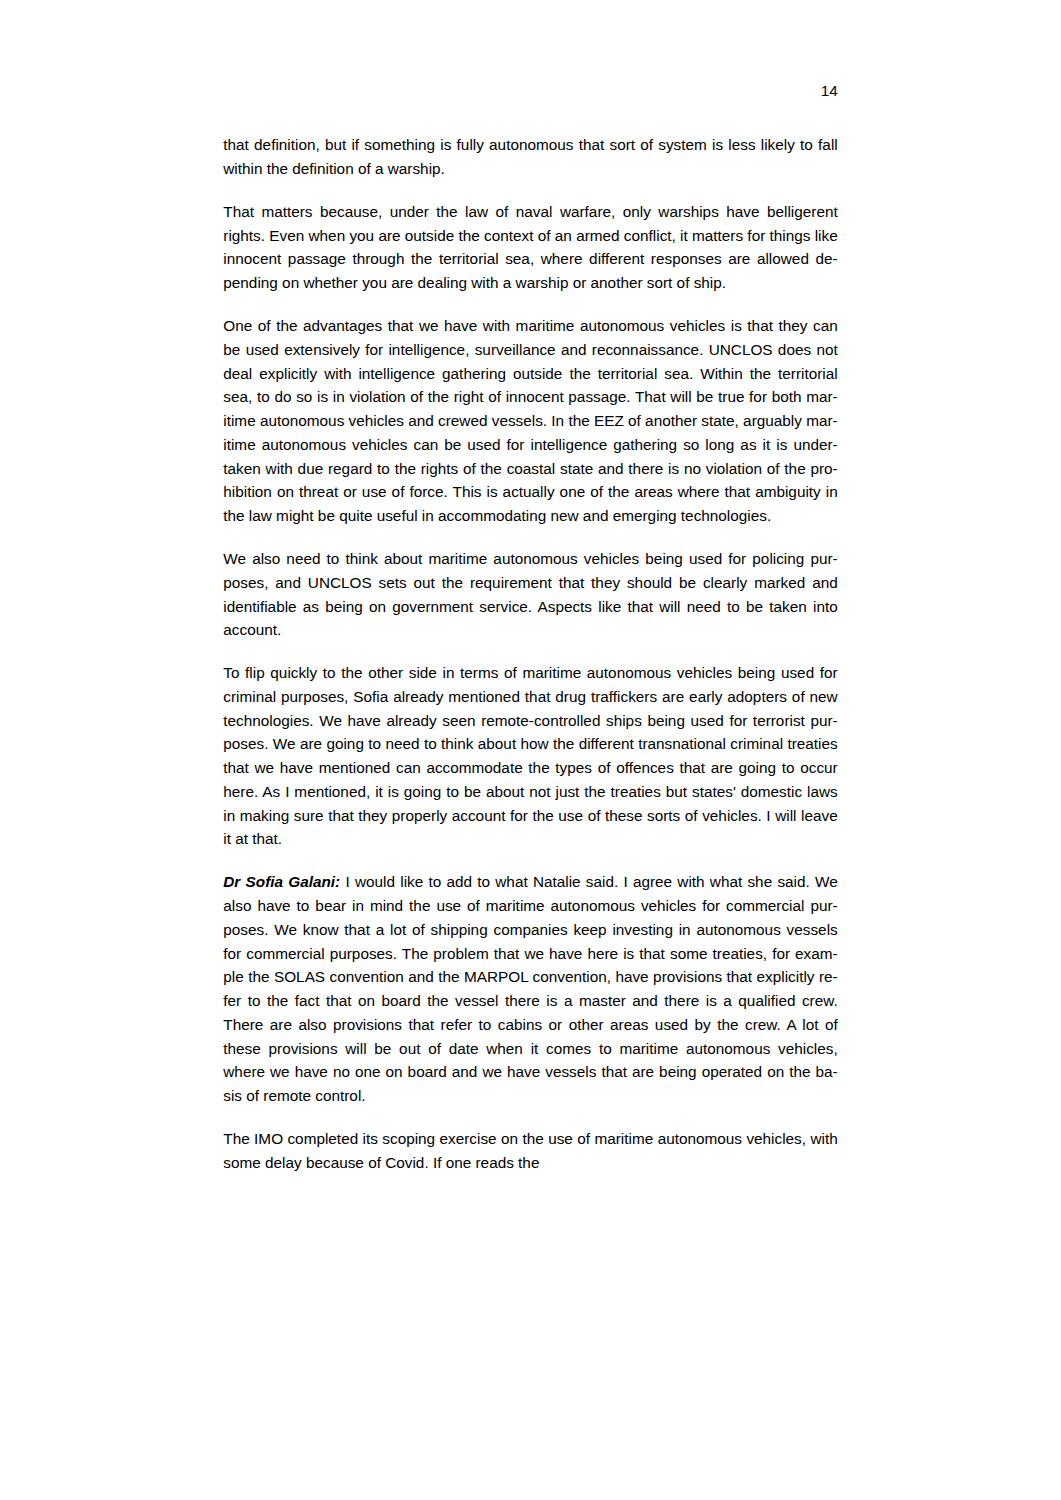14
that definition, but if something is fully autonomous that sort of system is less likely to fall within the definition of a warship.
That matters because, under the law of naval warfare, only warships have belligerent rights. Even when you are outside the context of an armed conflict, it matters for things like innocent passage through the territorial sea, where different responses are allowed depending on whether you are dealing with a warship or another sort of ship.
One of the advantages that we have with maritime autonomous vehicles is that they can be used extensively for intelligence, surveillance and reconnaissance. UNCLOS does not deal explicitly with intelligence gathering outside the territorial sea. Within the territorial sea, to do so is in violation of the right of innocent passage. That will be true for both maritime autonomous vehicles and crewed vessels. In the EEZ of another state, arguably maritime autonomous vehicles can be used for intelligence gathering so long as it is undertaken with due regard to the rights of the coastal state and there is no violation of the prohibition on threat or use of force. This is actually one of the areas where that ambiguity in the law might be quite useful in accommodating new and emerging technologies.
We also need to think about maritime autonomous vehicles being used for policing purposes, and UNCLOS sets out the requirement that they should be clearly marked and identifiable as being on government service. Aspects like that will need to be taken into account.
To flip quickly to the other side in terms of maritime autonomous vehicles being used for criminal purposes, Sofia already mentioned that drug traffickers are early adopters of new technologies. We have already seen remote-controlled ships being used for terrorist purposes. We are going to need to think about how the different transnational criminal treaties that we have mentioned can accommodate the types of offences that are going to occur here. As I mentioned, it is going to be about not just the treaties but states' domestic laws in making sure that they properly account for the use of these sorts of vehicles. I will leave it at that.
Dr Sofia Galani: I would like to add to what Natalie said. I agree with what she said. We also have to bear in mind the use of maritime autonomous vehicles for commercial purposes. We know that a lot of shipping companies keep investing in autonomous vessels for commercial purposes. The problem that we have here is that some treaties, for example the SOLAS convention and the MARPOL convention, have provisions that explicitly refer to the fact that on board the vessel there is a master and there is a qualified crew. There are also provisions that refer to cabins or other areas used by the crew. A lot of these provisions will be out of date when it comes to maritime autonomous vehicles, where we have no one on board and we have vessels that are being operated on the basis of remote control.
The IMO completed its scoping exercise on the use of maritime autonomous vehicles, with some delay because of Covid. If one reads the